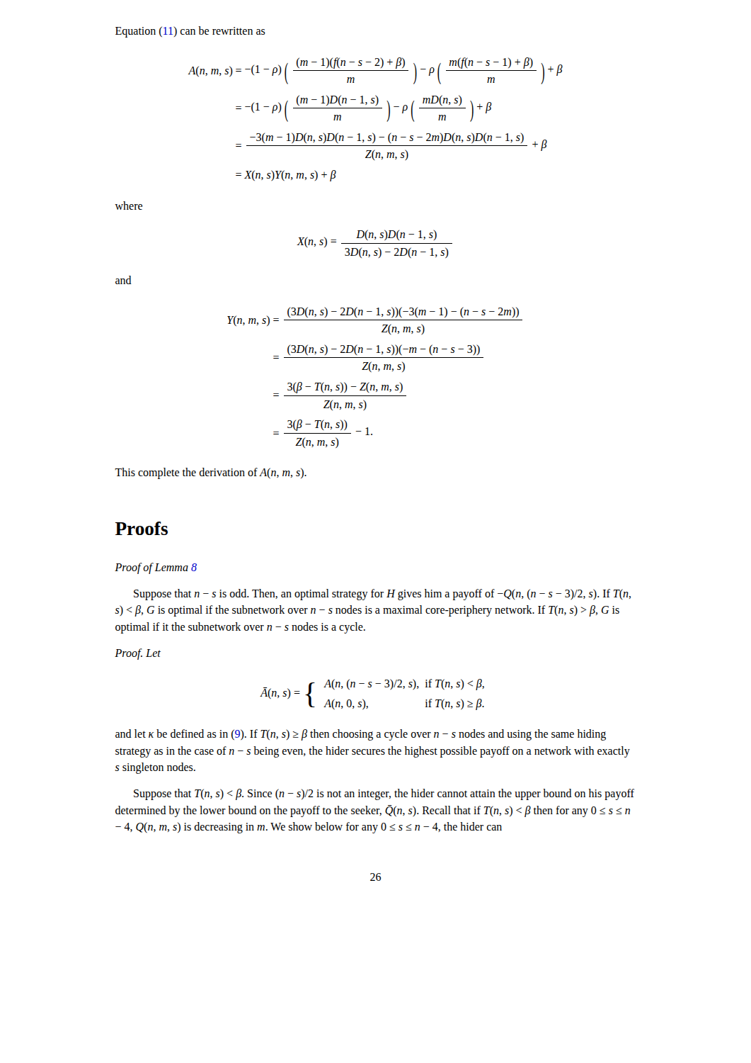Equation (11) can be rewritten as
| A ( n , m , s ) | = | −(1 − ρ ) ( ( m − 1)( f ( n − s − 2) + β ) m ) − ρ ( m ( f ( n − s − 1) + β ) m ) + β |
| | = | −(1 − ρ ) ( ( m − 1) D ( n − 1, s ) m ) − ρ ( mD ( n , s ) m ) + β |
| | = | −3( m − 1) D ( n , s ) D ( n − 1, s ) − ( n − s − 2 m ) D ( n , s ) D ( n − 1, s ) Z ( n , m , s ) + β |
| | = | X ( n , s ) Y ( n , m , s ) + β |
where
X(n, s) = D(n, s)D(n − 1, s) 3D(n, s) − 2D(n − 1, s)
and
| Y ( n , m , s ) | = | (3 D ( n , s ) − 2 D ( n − 1, s ))(−3( m − 1) − ( n − s − 2 m )) Z ( n , m , s ) |
| | = | (3 D ( n , s ) − 2 D ( n − 1, s ))(− m − ( n − s − 3)) Z ( n , m , s ) |
| | = | 3( β − T ( n , s )) − Z ( n , m , s ) Z ( n , m , s ) |
| | = | 3( β − T ( n , s )) Z ( n , m , s ) − 1. |
This complete the derivation of A(n, m, s).
Proofs
Proof of Lemma 8
Suppose that n − s is odd. Then, an optimal strategy for H gives him a payoff of −Q(n, (n − s − 3)/2, s). If T(n, s) < β, G is optimal if the subnetwork over n − s nodes is a maximal core-periphery network. If T(n, s) > β, G is optimal if it the subnetwork over n − s nodes is a cycle.
Proof. Let
Ā(n, s) = {
| A ( n , ( n − s − 3)/2, s ), | if T ( n , s ) < β , |
| A ( n , 0, s ), | if T ( n , s ) ≥ β . |
and let κ be defined as in (9). If T(n, s) ≥ β then choosing a cycle over n − s nodes and using the same hiding strategy as in the case of n − s being even, the hider secures the highest possible payoff on a network with exactly s singleton nodes.
Suppose that T(n, s) < β. Since (n − s)/2 is not an integer, the hider cannot attain the upper bound on his payoff determined by the lower bound on the payoff to the seeker, Q̄(n, s). Recall that if T(n, s) < β then for any 0 ≤ s ≤ n − 4, Q(n, m, s) is decreasing in m. We show below for any 0 ≤ s ≤ n − 4, the hider can
26